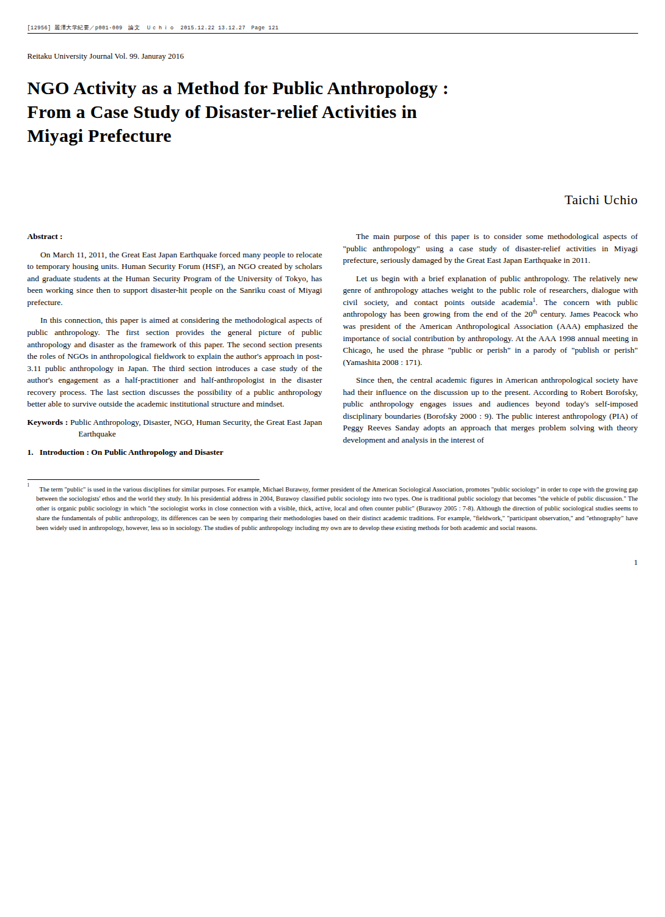[12956] 麗澤大学紀要／p001-009　論文　Ｕｃｈｉｏ　2015.12.22 13.12.27　Page 121
Reitaku University Journal Vol. 99. Januray 2016
NGO Activity as a Method for Public Anthropology :
From a Case Study of Disaster-relief Activities in
Miyagi Prefecture
Taichi Uchio
Abstract :
On March 11, 2011, the Great East Japan Earthquake forced many people to relocate to temporary housing units. Human Security Forum (HSF), an NGO created by scholars and graduate students at the Human Security Program of the University of Tokyo, has been working since then to support disaster-hit people on the Sanriku coast of Miyagi prefecture.
In this connection, this paper is aimed at considering the methodological aspects of public anthropology. The first section provides the general picture of public anthropology and disaster as the framework of this paper. The second section presents the roles of NGOs in anthropological fieldwork to explain the author's approach in post-3.11 public anthropology in Japan. The third section introduces a case study of the author's engagement as a half-practitioner and half-anthropologist in the disaster recovery process. The last section discusses the possibility of a public anthropology better able to survive outside the academic institutional structure and mindset.
Keywords : Public Anthropology, Disaster, NGO, Human Security, the Great East Japan Earthquake
1. Introduction : On Public Anthropology and Disaster
The main purpose of this paper is to consider some methodological aspects of "public anthropology" using a case study of disaster-relief activities in Miyagi prefecture, seriously damaged by the Great East Japan Earthquake in 2011.
Let us begin with a brief explanation of public anthropology. The relatively new genre of anthropology attaches weight to the public role of researchers, dialogue with civil society, and contact points outside academia1. The concern with public anthropology has been growing from the end of the 20th century. James Peacock who was president of the American Anthropological Association (AAA) emphasized the importance of social contribution by anthropology. At the AAA 1998 annual meeting in Chicago, he used the phrase "public or perish" in a parody of "publish or perish" (Yamashita 2008 : 171).
Since then, the central academic figures in American anthropological society have had their influence on the discussion up to the present. According to Robert Borofsky, public anthropology engages issues and audiences beyond today's self-imposed disciplinary boundaries (Borofsky 2000 : 9). The public interest anthropology (PIA) of Peggy Reeves Sanday adopts an approach that merges problem solving with theory development and analysis in the interest of
1 The term "public" is used in the various disciplines for similar purposes. For example, Michael Burawoy, former president of the American Sociological Association, promotes "public sociology" in order to cope with the growing gap between the sociologists' ethos and the world they study. In his presidential address in 2004, Burawoy classified public sociology into two types. One is traditional public sociology that becomes "the vehicle of public discussion." The other is organic public sociology in which "the sociologist works in close connection with a visible, thick, active, local and often counter public" (Burawoy 2005 : 7-8). Although the direction of public sociological studies seems to share the fundamentals of public anthropology, its differences can be seen by comparing their methodologies based on their distinct academic traditions. For example, "fieldwork," "participant observation," and "ethnography" have been widely used in anthropology, however, less so in sociology. The studies of public anthropology including my own are to develop these existing methods for both academic and social reasons.
1